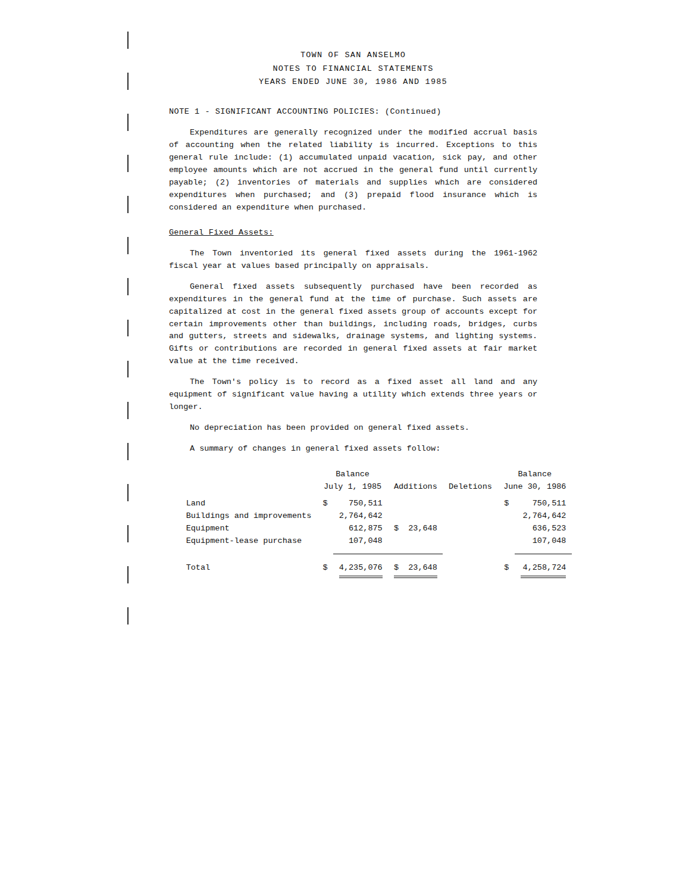TOWN OF SAN ANSELMO
NOTES TO FINANCIAL STATEMENTS
YEARS ENDED JUNE 30, 1986 AND 1985
NOTE 1 - SIGNIFICANT ACCOUNTING POLICIES: (Continued)
Expenditures are generally recognized under the modified accrual basis of accounting when the related liability is incurred. Exceptions to this general rule include: (1) accumulated unpaid vacation, sick pay, and other employee amounts which are not accrued in the general fund until currently payable; (2) inventories of materials and supplies which are considered expenditures when purchased; and (3) prepaid flood insurance which is considered an expenditure when purchased.
General Fixed Assets:
The Town inventoried its general fixed assets during the 1961-1962 fiscal year at values based principally on appraisals.
General fixed assets subsequently purchased have been recorded as expenditures in the general fund at the time of purchase. Such assets are capitalized at cost in the general fixed assets group of accounts except for certain improvements other than buildings, including roads, bridges, curbs and gutters, streets and sidewalks, drainage systems, and lighting systems. Gifts or contributions are recorded in general fixed assets at fair market value at the time received.
The Town's policy is to record as a fixed asset all land and any equipment of significant value having a utility which extends three years or longer.
No depreciation has been provided on general fixed assets.
A summary of changes in general fixed assets follow:
| | Balance | | | Balance |
| --- | --- | --- | --- | --- |
| | July 1, 1985 | Additions | Deletions | June 30, 1986 |
| Land | $ | 750,511 | | | $ | 750,511 |
| Buildings and improvements | | 2,764,642 | | | | 2,764,642 |
| Equipment | | 612,875 | $ 23,648 | | | 636,523 |
| Equipment-lease purchase | | 107,048 | | | | 107,048 |
| Total | $ | 4,235,076 | $ 23,648 | | $ | 4,258,724 |